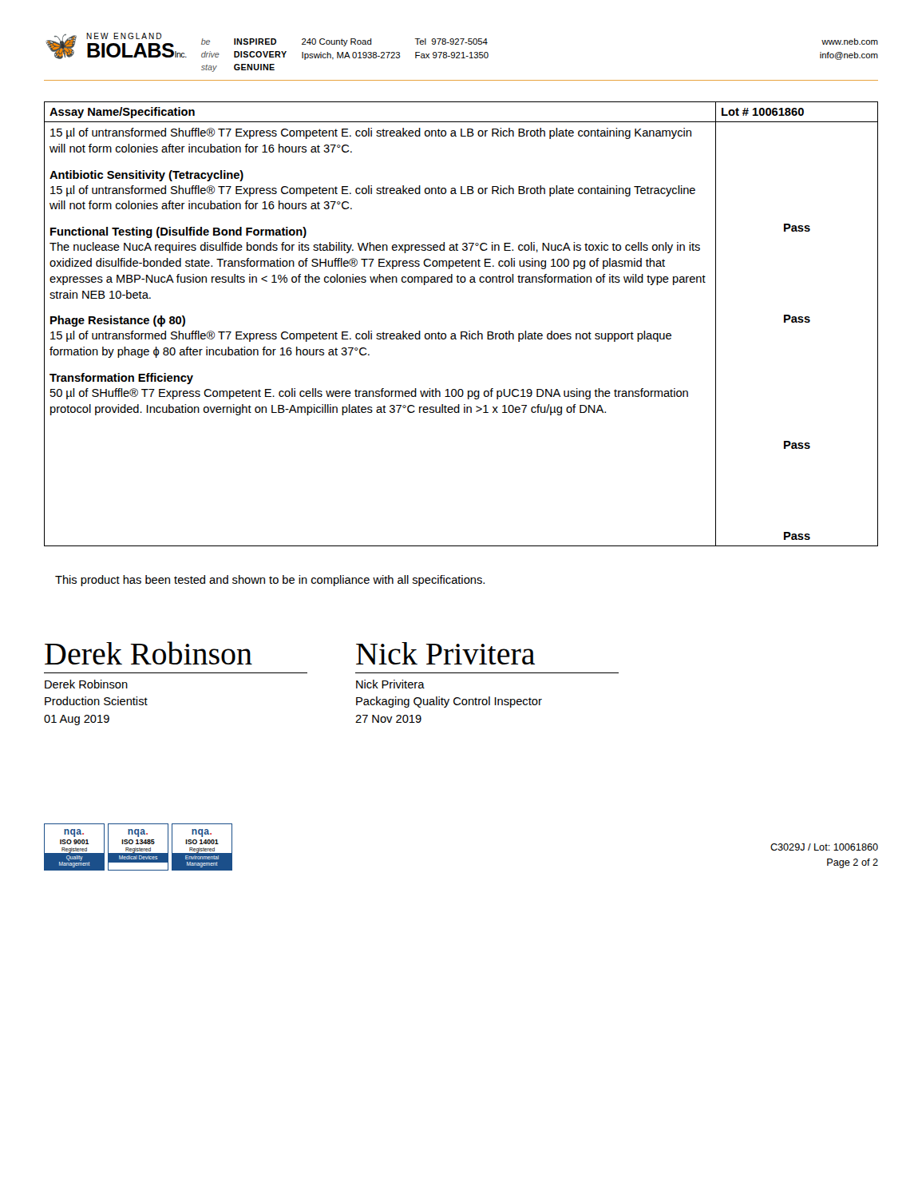🦋
NEW ENGLAND
BIOLABSInc.
be INSPIRED
drive DISCOVERY
stay GENUINE
240 County Road
Ipswich, MA 01938-2723
Tel 978-927-5054
Fax 978-921-1350
www.neb.com
info@neb.com
| Assay Name/Specification | Lot # 10061860 |
| --- | --- |
| 15 µl of untransformed Shuffle® T7 Express Competent E. coli streaked onto a LB or Rich Broth plate containing Kanamycin will not form colonies after incubation for 16 hours at 37°C. Antibiotic Sensitivity (Tetracycline) 15 µl of untransformed Shuffle® T7 Express Competent E. coli streaked onto a LB or Rich Broth plate containing Tetracycline will not form colonies after incubation for 16 hours at 37°C. Functional Testing (Disulfide Bond Formation) The nuclease NucA requires disulfide bonds for its stability. When expressed at 37°C in E. coli, NucA is toxic to cells only in its oxidized disulfide-bonded state. Transformation of SHuffle® T7 Express Competent E. coli using 100 pg of plasmid that expresses a MBP-NucA fusion results in < 1% of the colonies when compared to a control transformation of its wild type parent strain NEB 10-beta. Phage Resistance (ϕ 80) 15 µl of untransformed Shuffle® T7 Express Competent E. coli streaked onto a Rich Broth plate does not support plaque formation by phage ϕ 80 after incubation for 16 hours at 37°C. Transformation Efficiency 50 µl of SHuffle® T7 Express Competent E. coli cells were transformed with 100 pg of pUC19 DNA using the transformation protocol provided. Incubation overnight on LB-Ampicillin plates at 37°C resulted in >1 x 10e7 cfu/µg of DNA. | Pass Pass Pass Pass |
This product has been tested and shown to be in compliance with all specifications.
Derek Robinson
Derek Robinson
Production Scientist
01 Aug 2019
Nick Privitera
Nick Privitera
Packaging Quality Control Inspector
27 Nov 2019
nqa.
ISO 9001
Registered
Quality
Management
nqa.
ISO 13485
Registered
Medical Devices
nqa.
ISO 14001
Registered
Environmental
Management
C3029J / Lot: 10061860
Page 2 of 2